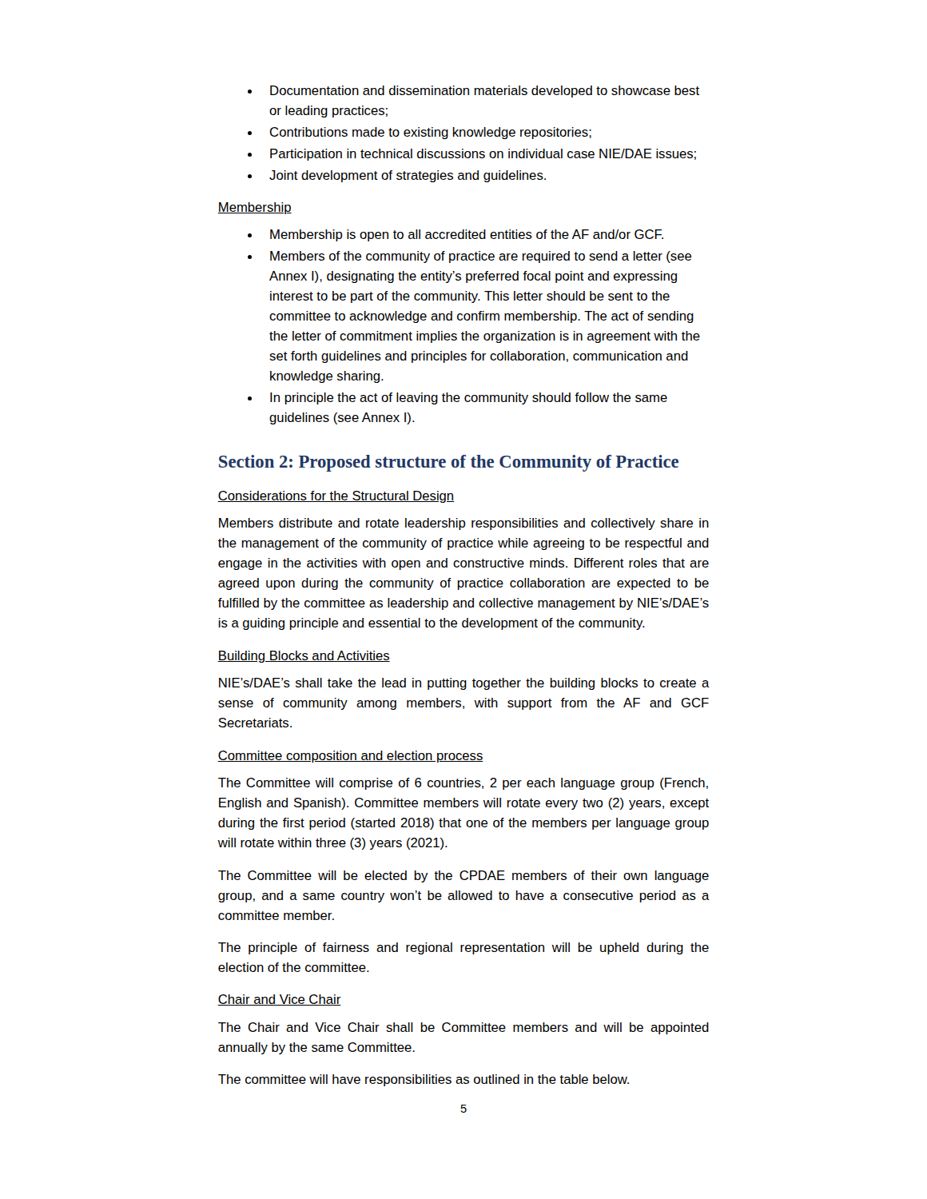Documentation and dissemination materials developed to showcase best or leading practices;
Contributions made to existing knowledge repositories;
Participation in technical discussions on individual case NIE/DAE issues;
Joint development of strategies and guidelines.
Membership
Membership is open to all accredited entities of the AF and/or GCF.
Members of the community of practice are required to send a letter (see Annex I), designating the entity’s preferred focal point and expressing interest to be part of the community. This letter should be sent to the committee to acknowledge and confirm membership. The act of sending the letter of commitment implies the organization is in agreement with the set forth guidelines and principles for collaboration, communication and knowledge sharing.
In principle the act of leaving the community should follow the same guidelines (see Annex I).
Section 2: Proposed structure of the Community of Practice
Considerations for the Structural Design
Members distribute and rotate leadership responsibilities and collectively share in the management of the community of practice while agreeing to be respectful and engage in the activities with open and constructive minds. Different roles that are agreed upon during the community of practice collaboration are expected to be fulfilled by the committee as leadership and collective management by NIE’s/DAE’s is a guiding principle and essential to the development of the community.
Building Blocks and Activities
NIE’s/DAE’s shall take the lead in putting together the building blocks to create a sense of community among members, with support from the AF and GCF Secretariats.
Committee composition and election process
The Committee will comprise of 6 countries, 2 per each language group (French, English and Spanish). Committee members will rotate every two (2) years, except during the first period (started 2018) that one of the members per language group will rotate within three (3) years (2021).
The Committee will be elected by the CPDAE members of their own language group, and a same country won’t be allowed to have a consecutive period as a committee member.
The principle of fairness and regional representation will be upheld during the election of the committee.
Chair and Vice Chair
The Chair and Vice Chair shall be Committee members and will be appointed annually by the same Committee.
The committee will have responsibilities as outlined in the table below.
5